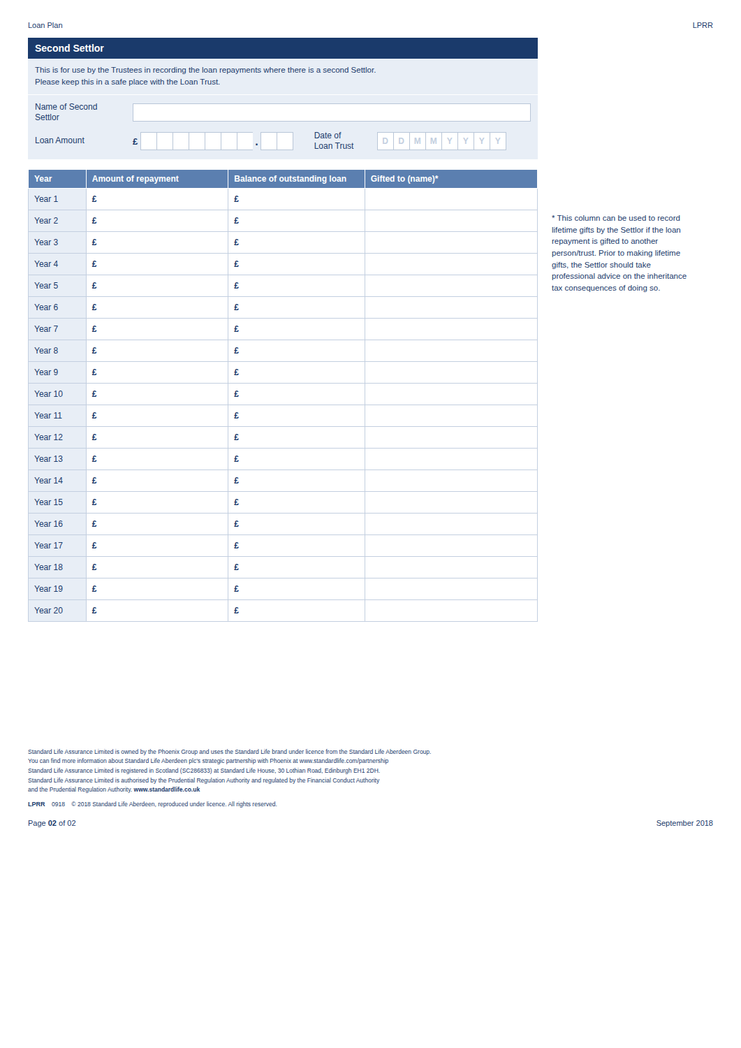Loan Plan
LPRR
Second Settlor
This is for use by the Trustees in recording the loan repayments where there is a second Settlor.
Please keep this in a safe place with the Loan Trust.
Name of Second
Settlor
Loan Amount
£
.
Date of
Loan Trust
D
D
M
M
Y
Y
Y
Y
| Year | Amount of repayment | Balance of outstanding loan | Gifted to (name)* |
| --- | --- | --- | --- |
| Year 1 | £ | £ | |
| Year 2 | £ | £ | |
| Year 3 | £ | £ | |
| Year 4 | £ | £ | |
| Year 5 | £ | £ | |
| Year 6 | £ | £ | |
| Year 7 | £ | £ | |
| Year 8 | £ | £ | |
| Year 9 | £ | £ | |
| Year 10 | £ | £ | |
| Year 11 | £ | £ | |
| Year 12 | £ | £ | |
| Year 13 | £ | £ | |
| Year 14 | £ | £ | |
| Year 15 | £ | £ | |
| Year 16 | £ | £ | |
| Year 17 | £ | £ | |
| Year 18 | £ | £ | |
| Year 19 | £ | £ | |
| Year 20 | £ | £ | |
* This column can be used to record lifetime gifts by the Settlor if the loan repayment is gifted to another person/trust. Prior to making lifetime gifts, the Settlor should take professional advice on the inheritance tax consequences of doing so.
Standard Life Assurance Limited is owned by the Phoenix Group and uses the Standard Life brand under licence from the Standard Life Aberdeen Group.
You can find more information about Standard Life Aberdeen plc's strategic partnership with Phoenix at www.standardlife.com/partnership
Standard Life Assurance Limited is registered in Scotland (SC286833) at Standard Life House, 30 Lothian Road, Edinburgh EH1 2DH.
Standard Life Assurance Limited is authorised by the Prudential Regulation Authority and regulated by the Financial Conduct Authority
and the Prudential Regulation Authority. www.standardlife.co.uk
LPRR 0918 © 2018 Standard Life Aberdeen, reproduced under licence. All rights reserved.
Page 02 of 02
September 2018